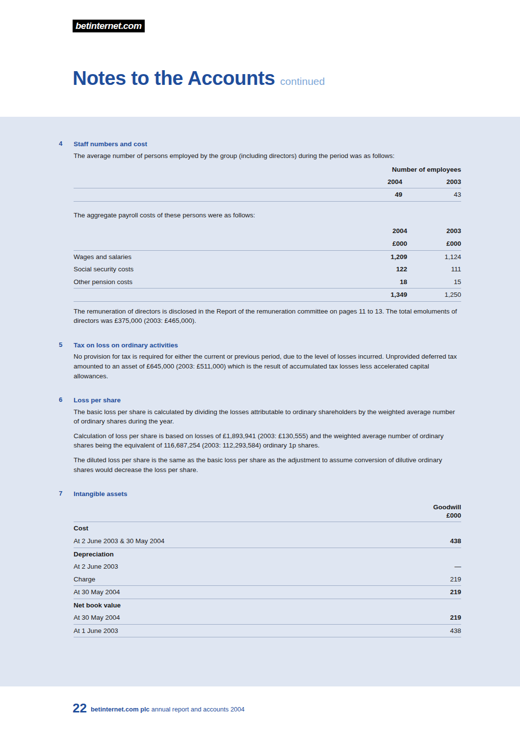betinternet. com
Notes to the Accounts continued
4
Staff numbers and cost
The average number of persons employed by the group (including directors) during the period was as follows:
| | Number of employees |
| | 2004 | 2003 |
| | 49 | 43 |
The aggregate payroll costs of these persons were as follows:
| | 2004 | 2003 |
| | £000 | £000 |
| Wages and salaries | 1,209 | 1,124 |
| Social security costs | 122 | 111 |
| Other pension costs | 18 | 15 |
| | 1,349 | 1,250 |
The remuneration of directors is disclosed in the Report of the remuneration committee on pages 11 to 13. The total emoluments of directors was £375,000 (2003: £465,000).
5
Tax on loss on ordinary activities
No provision for tax is required for either the current or previous period, due to the level of losses incurred. Unprovided deferred tax amounted to an asset of £645,000 (2003: £511,000) which is the result of accumulated tax losses less accelerated capital allowances.
6
Loss per share
The basic loss per share is calculated by dividing the losses attributable to ordinary shareholders by the weighted average number of ordinary shares during the year.
Calculation of loss per share is based on losses of £1,893,941 (2003: £130,555) and the weighted average number of ordinary shares being the equivalent of 116,687,254 (2003: 112,293,584) ordinary 1p shares.
The diluted loss per share is the same as the basic loss per share as the adjustment to assume conversion of dilutive ordinary shares would decrease the loss per share.
7
Intangible assets
| | Goodwill £000 |
| Cost | |
| At 2 June 2003 & 30 May 2004 | 438 |
| Depreciation | |
| At 2 June 2003 | — |
| Charge | 219 |
| At 30 May 2004 | 219 |
| Net book value | |
| At 30 May 2004 | 219 |
| At 1 June 2003 | 438 |
22 betinternet.com plc annual report and accounts 2004